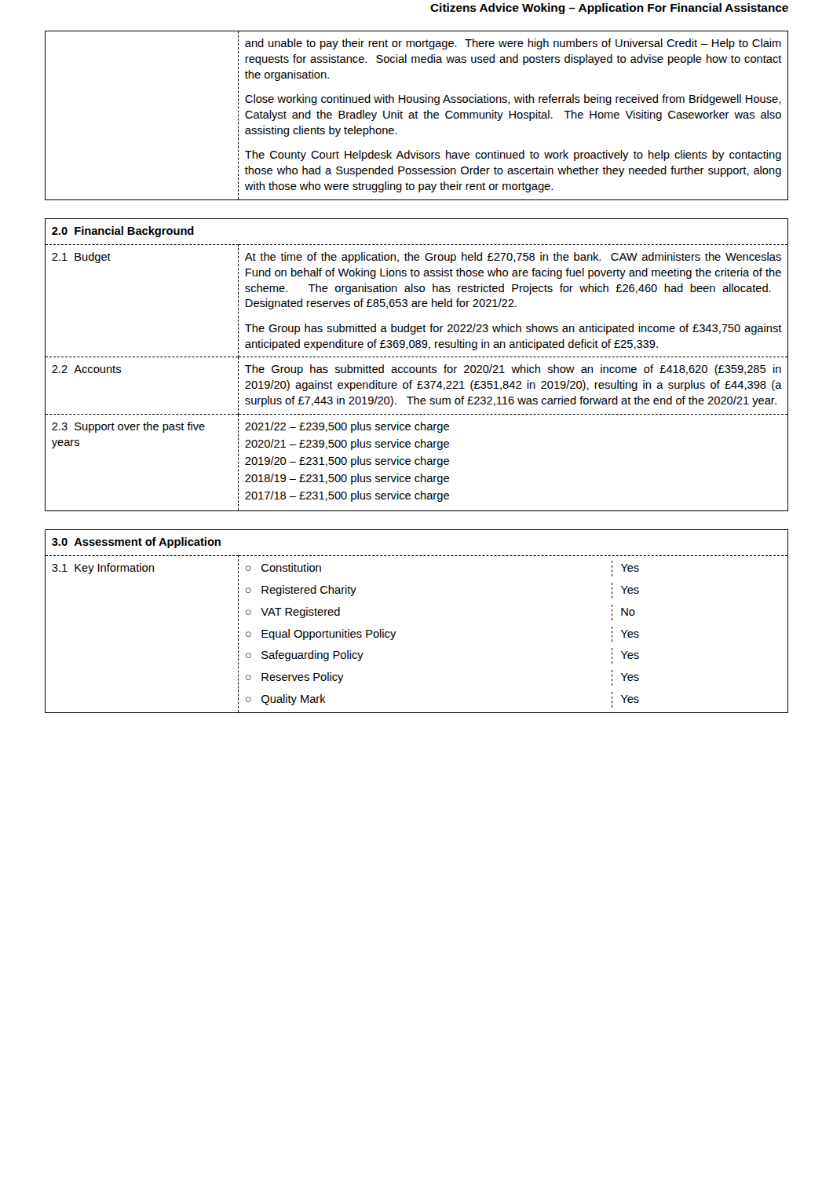Citizens Advice Woking – Application For Financial Assistance
| | and unable to pay their rent or mortgage. There were high numbers of Universal Credit – Help to Claim requests for assistance. Social media was used and posters displayed to advise people how to contact the organisation. Close working continued with Housing Associations, with referrals being received from Bridgewell House, Catalyst and the Bradley Unit at the Community Hospital. The Home Visiting Caseworker was also assisting clients by telephone. The County Court Helpdesk Advisors have continued to work proactively to help clients by contacting those who had a Suspended Possession Order to ascertain whether they needed further support, along with those who were struggling to pay their rent or mortgage. |
| 2.0 Financial Background |
| 2.1 Budget | At the time of the application, the Group held £270,758 in the bank. CAW administers the Wenceslas Fund on behalf of Woking Lions to assist those who are facing fuel poverty and meeting the criteria of the scheme. The organisation also has restricted Projects for which £26,460 had been allocated. Designated reserves of £85,653 are held for 2021/22. The Group has submitted a budget for 2022/23 which shows an anticipated income of £343,750 against anticipated expenditure of £369,089, resulting in an anticipated deficit of £25,339. |
| 2.2 Accounts | The Group has submitted accounts for 2020/21 which show an income of £418,620 (£359,285 in 2019/20) against expenditure of £374,221 (£351,842 in 2019/20), resulting in a surplus of £44,398 (a surplus of £7,443 in 2019/20). The sum of £232,116 was carried forward at the end of the 2020/21 year. |
| 2.3 Support over the past five years | 2021/22 – £239,500 plus service charge 2020/21 – £239,500 plus service charge 2019/20 – £231,500 plus service charge 2018/19 – £231,500 plus service charge 2017/18 – £231,500 plus service charge |
| 3.0 Assessment of Application |
| 3.1 Key Information | ○ Constitution Yes ○ Registered Charity Yes ○ VAT Registered No ○ Equal Opportunities Policy Yes ○ Safeguarding Policy Yes ○ Reserves Policy Yes ○ Quality Mark Yes |